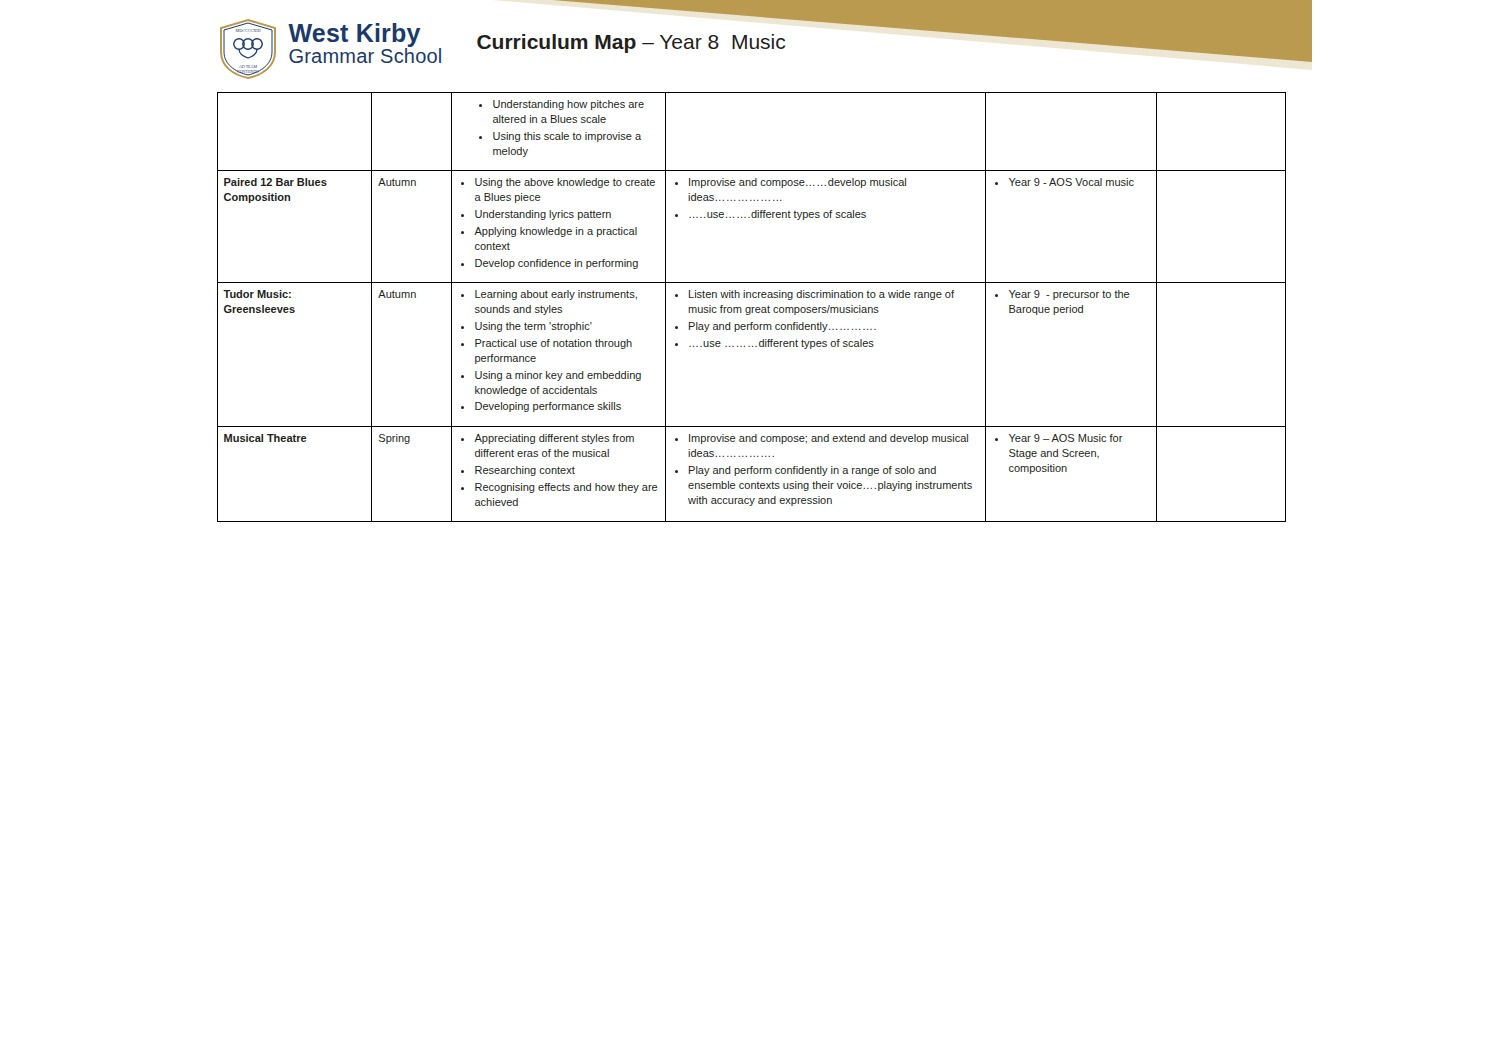MDCCCCXIII AD TEAM CONTENDO
West Kirby
Grammar School
Curriculum Map – Year 8 Music
| | | Understanding how pitches are altered in a Blues scale Using this scale to improvise a melody | | | |
| Paired 12 Bar Blues Composition | Autumn | Using the above knowledge to create a Blues piece Understanding lyrics pattern Applying knowledge in a practical context Develop confidence in performing | Improvise and compose …… develop musical ideas ……………… ….. use ……. different types of scales | Year 9 - AOS Vocal music | |
| Tudor Music: Greensleeves | Autumn | Learning about early instruments, sounds and styles Using the term 'strophic' Practical use of notation through performance Using a minor key and embedding knowledge of accidentals Developing performance skills | Listen with increasing discrimination to a wide range of music from great composers/musicians Play and perform confidently …………. …. use ……… different types of scales | Year 9 - precursor to the Baroque period | |
| Musical Theatre | Spring | Appreciating different styles from different eras of the musical Researching context Recognising effects and how they are achieved | Improvise and compose; and extend and develop musical ideas ……………. Play and perform confidently in a range of solo and ensemble contexts using their voice …. playing instruments with accuracy and expression | Year 9 – AOS Music for Stage and Screen, composition | |